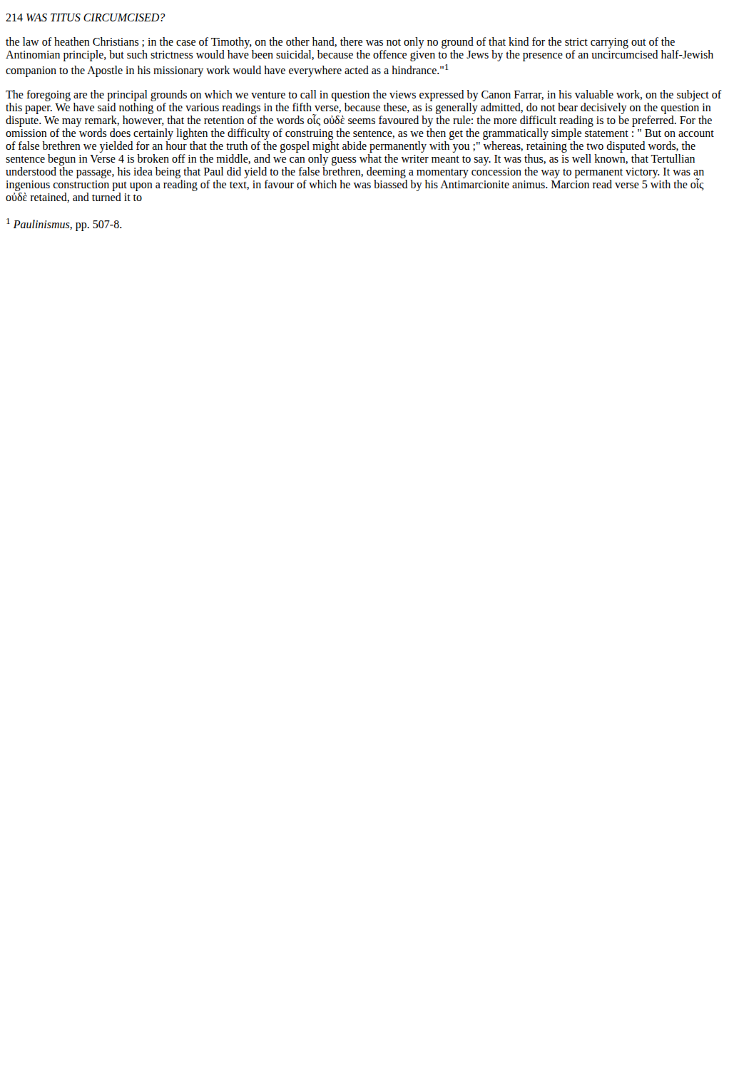214 WAS TITUS CIRCUMCISED?
the law of heathen Christians ; in the case of Timothy, on the other hand, there was not only no ground of that kind for the strict carrying out of the Antinomian principle, but such strictness would have been suicidal, because the offence given to the Jews by the presence of an uncircumcised half-Jewish companion to the Apostle in his missionary work would have everywhere acted as a hindrance."1
The foregoing are the principal grounds on which we venture to call in question the views expressed by Canon Farrar, in his valuable work, on the subject of this paper. We have said nothing of the various readings in the fifth verse, because these, as is generally admitted, do not bear decisively on the question in dispute. We may remark, however, that the retention of the words οἷς οὐδὲ seems favoured by the rule: the more difficult reading is to be preferred. For the omission of the words does certainly lighten the difficulty of construing the sentence, as we then get the grammatically simple statement : " But on account of false brethren we yielded for an hour that the truth of the gospel might abide permanently with you ;" whereas, retaining the two disputed words, the sentence begun in Verse 4 is broken off in the middle, and we can only guess what the writer meant to say. It was thus, as is well known, that Tertullian understood the passage, his idea being that Paul did yield to the false brethren, deeming a momentary concession the way to permanent victory. It was an ingenious construction put upon a reading of the text, in favour of which he was biassed by his Antimarcionite animus. Marcion read verse 5 with the οἷς οὐδὲ retained, and turned it to
1 Paulinismus, pp. 507-8.